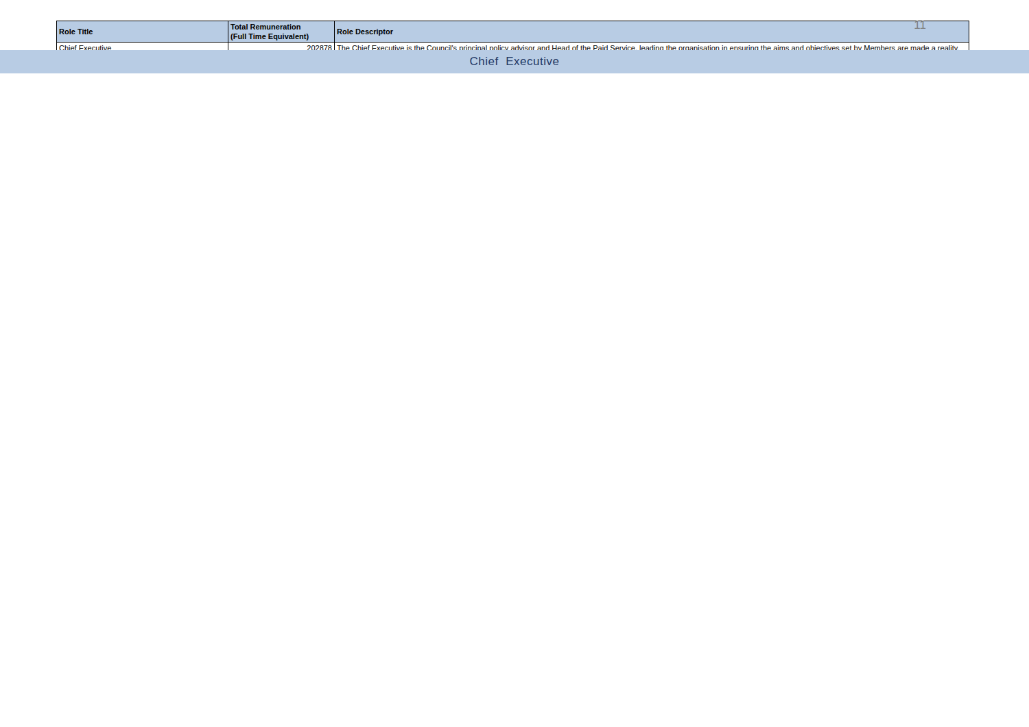| Role Title | Total Remuneration (Full Time Equivalent) | Role Descriptor |
| --- | --- | --- |
| Chief Executive | 202878 | The Chief Executive is the Council's principal policy advisor and Head of the Paid Service, leading the organisation in ensuring the aims and objectives set by Members are made a reality. The Chief Executive leads the Strategic Management Team and takes overall responsibility for the running of the organisation. In addition, the role-holder acts to protect and enhance the Council's wider commercial interests and takes the roles of Returning Officer in respect of local, Parliamentary and European elections. |
11
Chief Executive